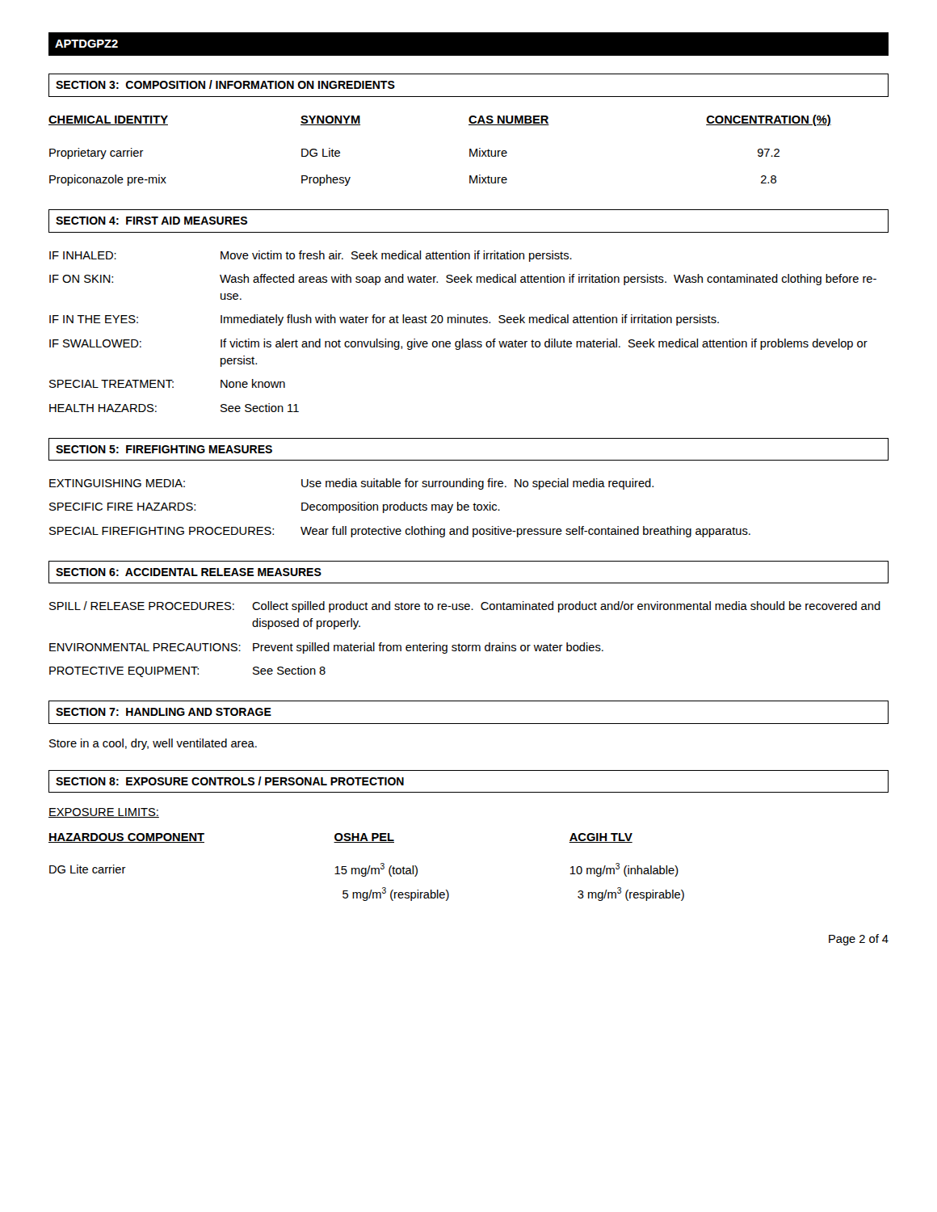APTDGPZ2
SECTION 3: COMPOSITION / INFORMATION ON INGREDIENTS
| CHEMICAL IDENTITY | SYNONYM | CAS NUMBER | CONCENTRATION (%) |
| --- | --- | --- | --- |
| Proprietary carrier | DG Lite | Mixture | 97.2 |
| Propiconazole pre-mix | Prophesy | Mixture | 2.8 |
SECTION 4: FIRST AID MEASURES
| IF INHALED: | Move victim to fresh air. Seek medical attention if irritation persists. |
| IF ON SKIN: | Wash affected areas with soap and water. Seek medical attention if irritation persists. Wash contaminated clothing before re-use. |
| IF IN THE EYES: | Immediately flush with water for at least 20 minutes. Seek medical attention if irritation persists. |
| IF SWALLOWED: | If victim is alert and not convulsing, give one glass of water to dilute material. Seek medical attention if problems develop or persist. |
| SPECIAL TREATMENT: | None known |
| HEALTH HAZARDS: | See Section 11 |
SECTION 5: FIREFIGHTING MEASURES
| EXTINGUISHING MEDIA: | Use media suitable for surrounding fire. No special media required. |
| SPECIFIC FIRE HAZARDS: | Decomposition products may be toxic. |
| SPECIAL FIREFIGHTING PROCEDURES: | Wear full protective clothing and positive-pressure self-contained breathing apparatus. |
SECTION 6: ACCIDENTAL RELEASE MEASURES
| SPILL / RELEASE PROCEDURES: | Collect spilled product and store to re-use. Contaminated product and/or environmental media should be recovered and disposed of properly. |
| ENVIRONMENTAL PRECAUTIONS: | Prevent spilled material from entering storm drains or water bodies. |
| PROTECTIVE EQUIPMENT: | See Section 8 |
SECTION 7: HANDLING AND STORAGE
Store in a cool, dry, well ventilated area.
SECTION 8: EXPOSURE CONTROLS / PERSONAL PROTECTION
EXPOSURE LIMITS:
| HAZARDOUS COMPONENT | OSHA PEL | ACGIH TLV |
| --- | --- | --- |
| DG Lite carrier | 15 mg/m 3 (total) | 10 mg/m 3 (inhalable) |
| | 5 mg/m 3 (respirable) | 3 mg/m 3 (respirable) |
Page 2 of 4